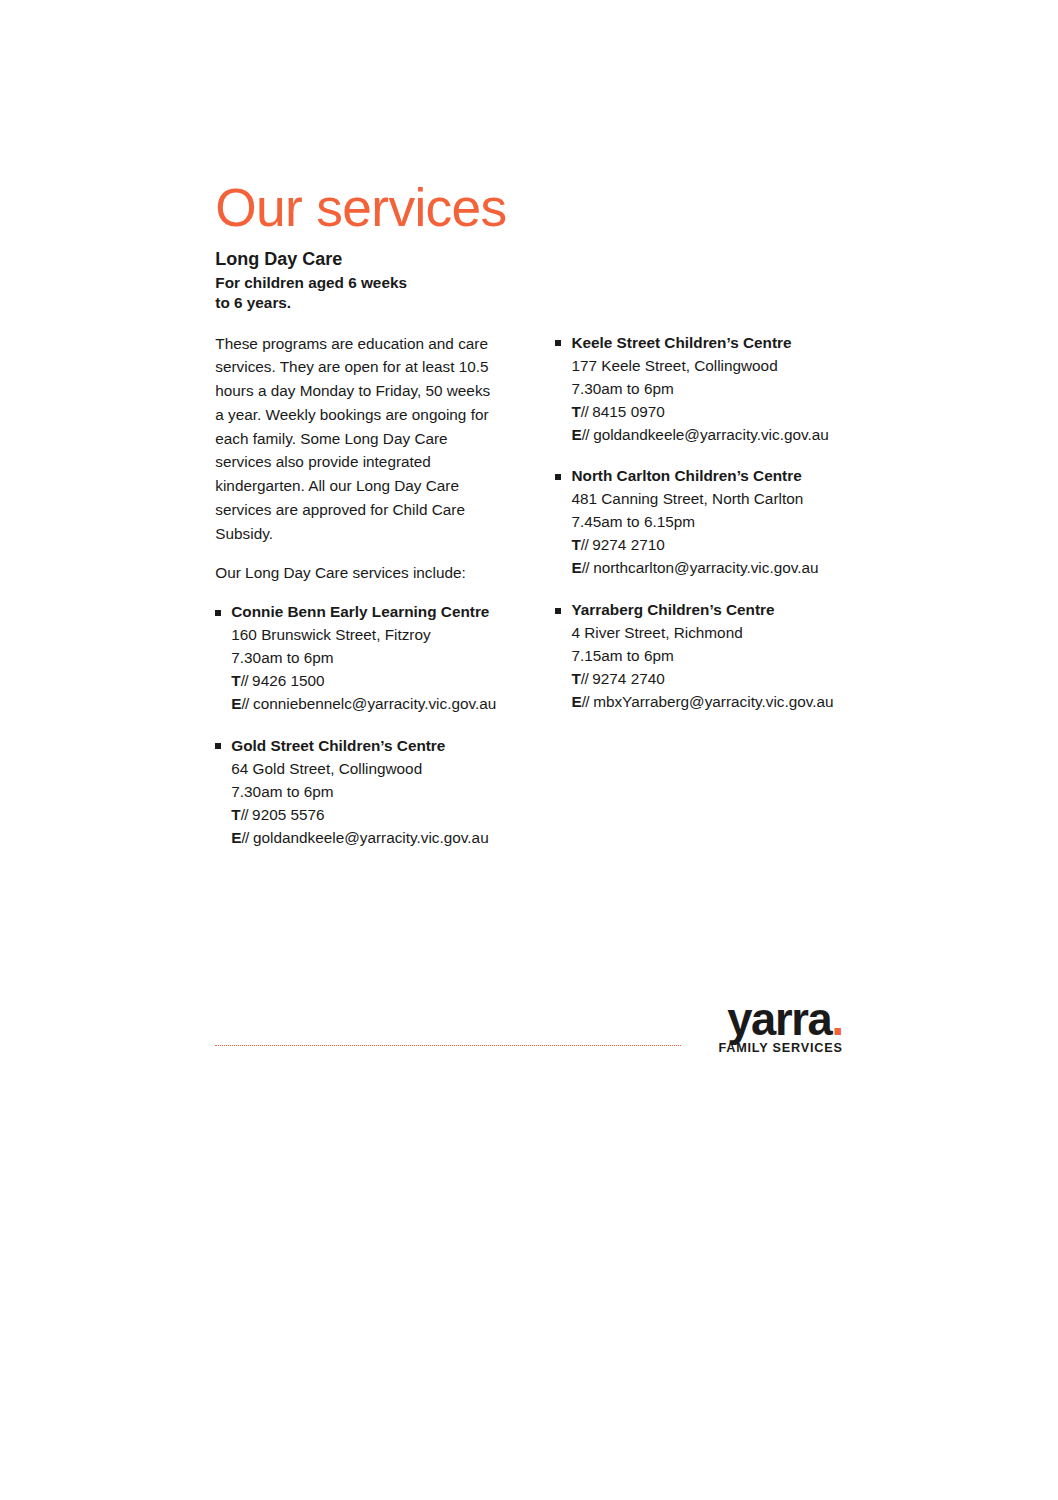Our services
Long Day Care
For children aged 6 weeks
to 6 years.
These programs are education and care services. They are open for at least 10.5 hours a day Monday to Friday, 50 weeks a year. Weekly bookings are ongoing for each family. Some Long Day Care services also provide integrated kindergarten. All our Long Day Care services are approved for Child Care Subsidy.
Our Long Day Care services include:
Connie Benn Early Learning Centre 160 Brunswick Street, Fitzroy
7.30am to 6pm
T// 9426 1500
E// conniebennelc@yarracity.vic.gov.au
Gold Street Children’s Centre 64 Gold Street, Collingwood
7.30am to 6pm
T// 9205 5576
E// goldandkeele@yarracity.vic.gov.au
Keele Street Children’s Centre 177 Keele Street, Collingwood
7.30am to 6pm
T// 8415 0970
E// goldandkeele@yarracity.vic.gov.au
North Carlton Children’s Centre 481 Canning Street, North Carlton
7.45am to 6.15pm
T// 9274 2710
E// northcarlton@yarracity.vic.gov.au
Yarraberg Children’s Centre 4 River Street, Richmond
7.15am to 6pm
T// 9274 2740
E// mbxYarraberg@yarracity.vic.gov.au
yarra.
FAMILY SERVICES